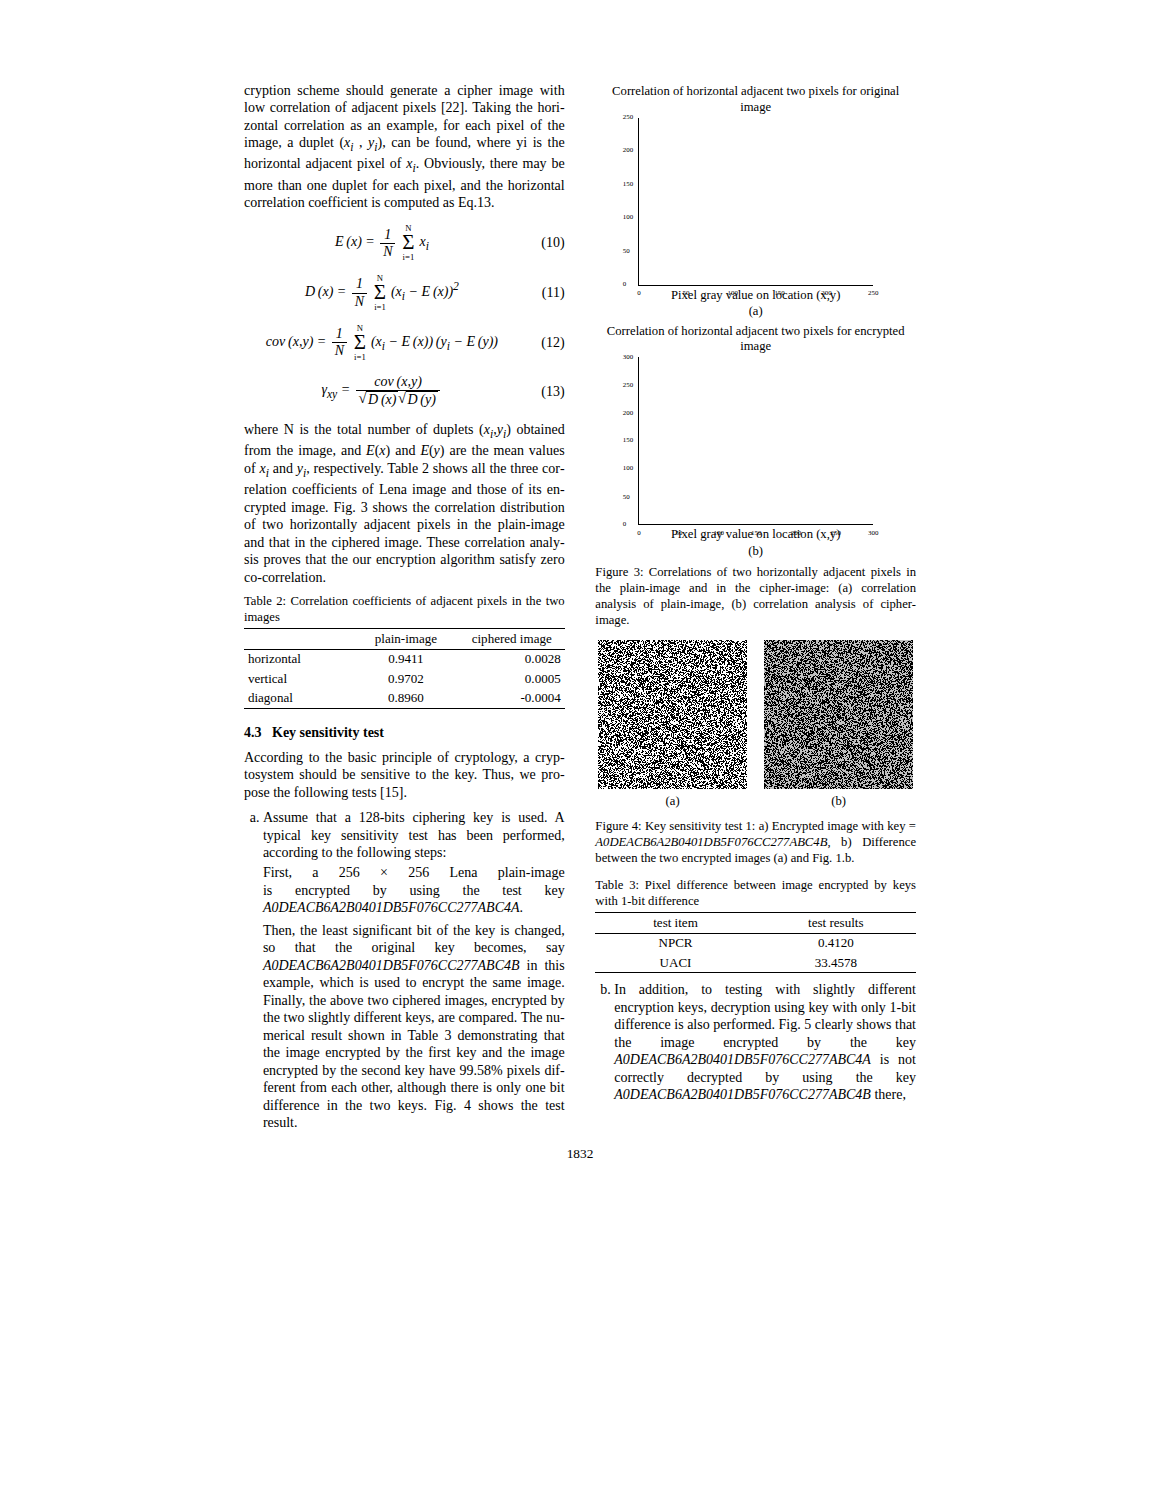cryption scheme should generate a cipher image with low correlation of adjacent pixels [22]. Taking the horizontal correlation as an example, for each pixel of the image, a duplet (xi , yi), can be found, where yi is the horizontal adjacent pixel of xi. Obviously, there may be more than one duplet for each pixel, and the horizontal correlation coefficient is computed as Eq.13.
E (x) = 1 N NΣi=1 xi
(10)
D (x) = 1 N NΣi=1 (xi − E (x))2
(11)
cov (x,y) = 1 N NΣi=1 (xi − E (x)) (yi − E (y))
(12)
γxy = cov (x,y) D (x) D (y)
(13)
where N is the total number of duplets (xi,yi) obtained from the image, and E(x) and E(y) are the mean values of xi and yi, respectively. Table 2 shows all the three correlation coefficients of Lena image and those of its encrypted image. Fig. 3 shows the correlation distribution of two horizontally adjacent pixels in the plain-image and that in the ciphered image. These correlation analysis proves that the our encryption algorithm satisfy zero co-correlation.
Table 2: Correlation coefficients of adjacent pixels in the two images
| | plain-image | ciphered image |
| --- | --- | --- |
| horizontal | 0.9411 | 0.0028 |
| vertical | 0.9702 | 0.0005 |
| diagonal | 0.8960 | -0.0004 |
4.3 Key sensitivity test
According to the basic principle of cryptology, a cryptosystem should be sensitive to the key. Thus, we propose the following tests [15].
Assume that a 128-bits ciphering key is used. A typical key sensitivity test has been performed, according to the following steps:
First, a 256 × 256 Lena plain-image is encrypted by using the test key A0DEACB6A2B0401DB5F076CC277ABC4A.
Then, the least significant bit of the key is changed, so that the original key becomes, say A0DEACB6A2B0401DB5F076CC277ABC4B in this example, which is used to encrypt the same image. Finally, the above two ciphered images, encrypted by the two slightly different keys, are compared. The numerical result shown in Table 3 demonstrating that the image encrypted by the first key and the image encrypted by the second key have 99.58% pixels different from each other, although there is only one bit difference in the two keys. Fig. 4 shows the test result.
Correlation of horizontal adjacent two pixels for original image
250 200 150 100 50 0 0 50 100 150 200 250
Pixel gray value on location (x,y)
(a)
Correlation of horizontal adjacent two pixels for encrypted image
300 250 200 150 100 50 0 0 50 100 150 200 250 300
Pixel gray value on location (x,y)
(b)
Figure 3: Correlations of two horizontally adjacent pixels in the plain-image and in the cipher-image: (a) correlation analysis of plain-image, (b) correlation analysis of cipher-image.
(a)
(b)
Figure 4: Key sensitivity test 1: a) Encrypted image with key = A0DEACB6A2B0401DB5F076CC277ABC4B, b) Difference between the two encrypted images (a) and Fig. 1.b.
Table 3: Pixel difference between image encrypted by keys with 1-bit difference
| test item | test results |
| --- | --- |
| NPCR | 0.4120 |
| UACI | 33.4578 |
In addition, to testing with slightly different encryption keys, decryption using key with only 1-bit difference is also performed. Fig. 5 clearly shows that the image encrypted by the key A0DEACB6A2B0401DB5F076CC277ABC4A is not correctly decrypted by using the key A0DEACB6A2B0401DB5F076CC277ABC4B there,
1832